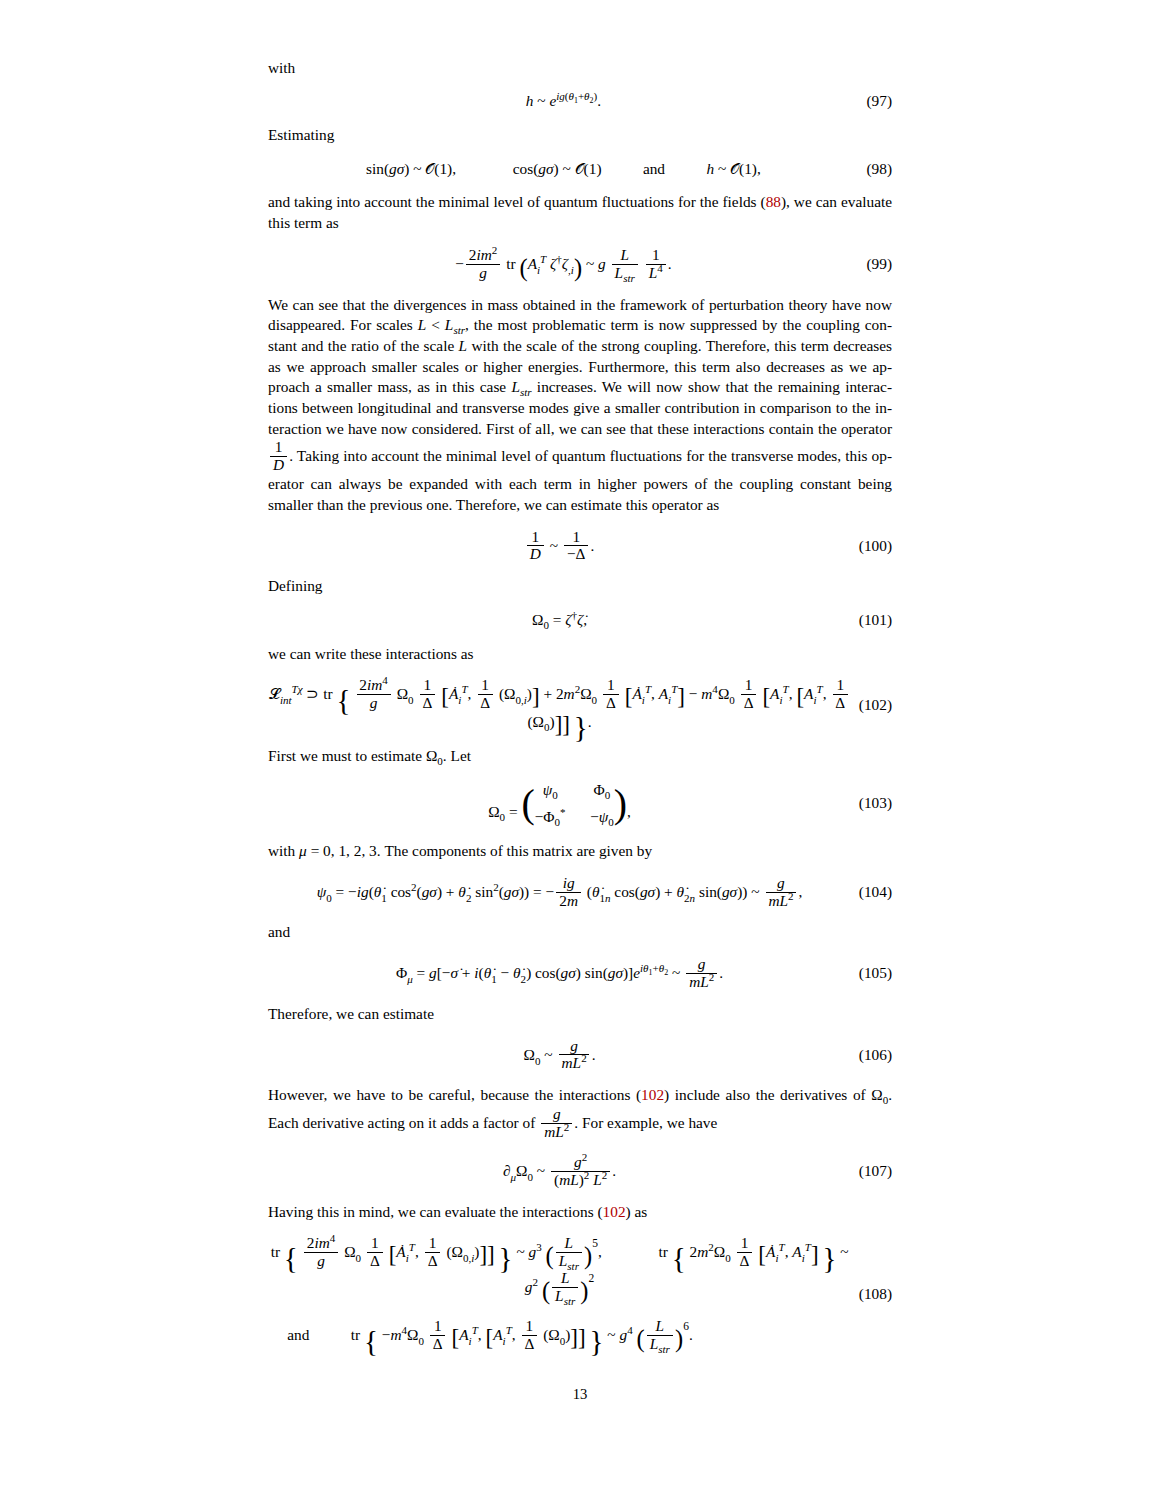with
h ~ eig(θ1+θ2).
(97)
Estimating
sin(gσ) ~ 𝒪(1), cos(gσ) ~ 𝒪(1) and h ~ 𝒪(1),
(98)
and taking into account the minimal level of quantum fluctuations for the fields (88), we can evaluate this term as
−2im2 g tr (AiT ζ†ζ,i) ~ g LLstr 1 L4.
(99)
We can see that the divergences in mass obtained in the framework of perturbation theory have now disappeared. For scales L < Lstr, the most problematic term is now suppressed by the coupling constant and the ratio of the scale L with the scale of the strong coupling. Therefore, this term decreases as we approach smaller scales or higher energies. Furthermore, this term also decreases as we approach a smaller mass, as in this case Lstr increases. We will now show that the remaining interactions between longitudinal and transverse modes give a smaller contribution in comparison to the interaction we have now considered. First of all, we can see that these interactions contain the operator 1 D. Taking into account the minimal level of quantum fluctuations for the transverse modes, this operator can always be expanded with each term in higher powers of the coupling constant being smaller than the previous one. Therefore, we can estimate this operator as
1 D ~ 1−Δ.
(100)
Defining
Ω0 = ζ†ζ̇,
(101)
we can write these interactions as
𝓛intTχ ⊃ tr { 2im4 g Ω0 1 Δ [ȦiT, 1 Δ (Ω0,i)] + 2m2Ω0 1 Δ [ȦiT, AiT] − m4Ω0 1 Δ [AiT, [AiT, 1 Δ (Ω0)]] }.
(102)
First we must to estimate Ω0. Let
Ω0 = ( ψ0 Φ0 −Φ0*−ψ0 ) ,
(103)
with μ = 0, 1, 2, 3. The components of this matrix are given by
ψ0 = −ig(θ̇1 cos2(gσ) + θ̇2 sin2(gσ)) = −ig 2m (θ̇1n cos(gσ) + θ̇2n sin(gσ)) ~ gmL2,
(104)
and
Φμ = g[−σ̇ + i(θ̇1 − θ̇2) cos(gσ) sin(gσ)]eiθ1+θ2 ~ gmL2.
(105)
Therefore, we can estimate
Ω0 ~ gmL2.
(106)
However, we have to be careful, because the interactions (102) include also the derivatives of Ω0. Each derivative acting on it adds a factor of gmL2. For example, we have
∂μΩ0 ~ g2(mL)2 L2.
(107)
Having this in mind, we can evaluate the interactions (102) as
tr { 2im4 g Ω0 1 Δ [ȦiT, 1 Δ (Ω0,i)]] } ~ g3 (LLstr) 5, tr { 2m2Ω0 1 Δ [ȦiT, AiT] } ~ g2 (LLstr) 2 and tr { −m4Ω0 1 Δ [AiT, [AiT, 1 Δ (Ω0)]] } ~ g4 (LLstr) 6.
(108)
13